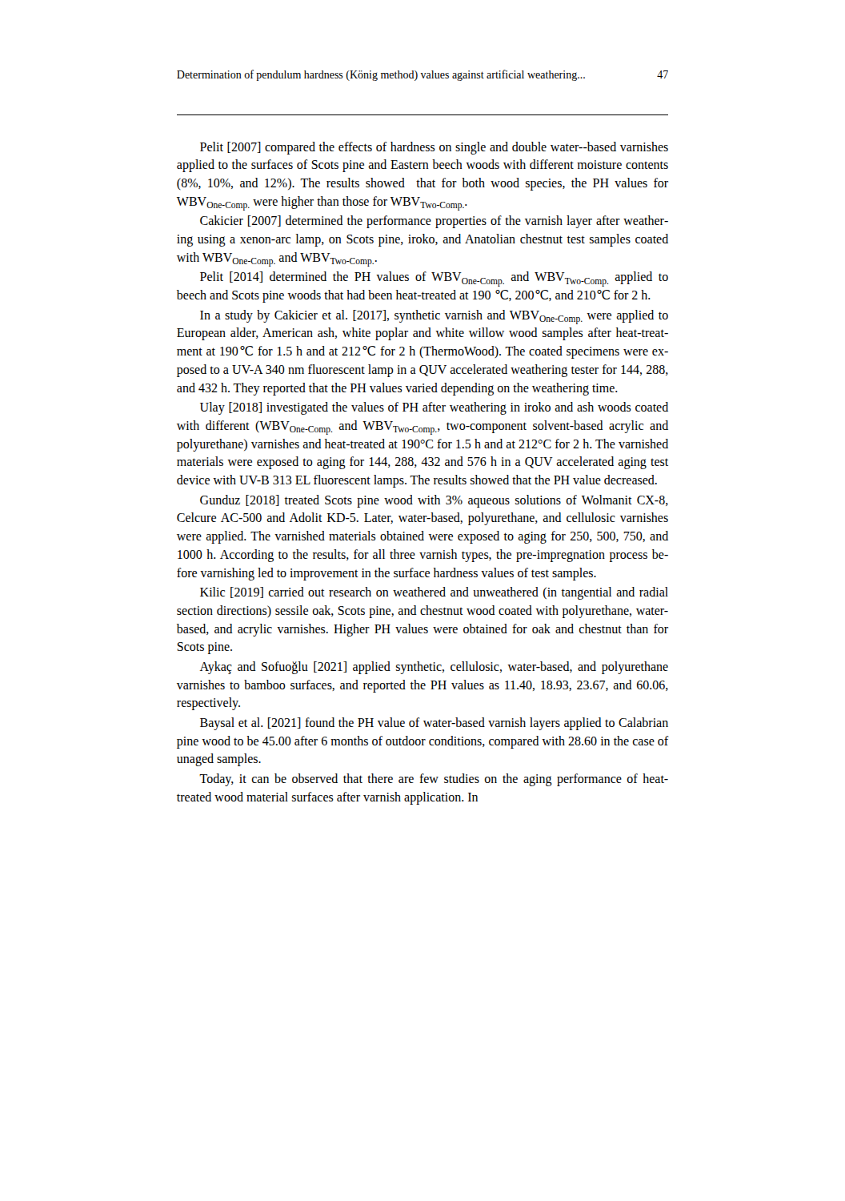Determination of pendulum hardness (König method) values against artificial weathering... 47
Pelit [2007] compared the effects of hardness on single and double water--based varnishes applied to the surfaces of Scots pine and Eastern beech woods with different moisture contents (8%, 10%, and 12%). The results showed that for both wood species, the PH values for WBVOne-Comp. were higher than those for WBVTwo-Comp..
Cakicier [2007] determined the performance properties of the varnish layer after weathering using a xenon-arc lamp, on Scots pine, iroko, and Anatolian chestnut test samples coated with WBVOne-Comp. and WBVTwo-Comp..
Pelit [2014] determined the PH values of WBVOne-Comp. and WBVTwo-Comp. applied to beech and Scots pine woods that had been heat-treated at 190 ℃, 200℃, and 210℃ for 2 h.
In a study by Cakicier et al. [2017], synthetic varnish and WBVOne-Comp. were applied to European alder, American ash, white poplar and white willow wood samples after heat-treatment at 190℃ for 1.5 h and at 212℃ for 2 h (ThermoWood). The coated specimens were exposed to a UV-A 340 nm fluorescent lamp in a QUV accelerated weathering tester for 144, 288, and 432 h. They reported that the PH values varied depending on the weathering time.
Ulay [2018] investigated the values of PH after weathering in iroko and ash woods coated with different (WBVOne-Comp. and WBVTwo-Comp., two-component solvent-based acrylic and polyurethane) varnishes and heat-treated at 190°C for 1.5 h and at 212°C for 2 h. The varnished materials were exposed to aging for 144, 288, 432 and 576 h in a QUV accelerated aging test device with UV-B 313 EL fluorescent lamps. The results showed that the PH value decreased.
Gunduz [2018] treated Scots pine wood with 3% aqueous solutions of Wolmanit CX-8, Celcure AC-500 and Adolit KD-5. Later, water-based, polyurethane, and cellulosic varnishes were applied. The varnished materials obtained were exposed to aging for 250, 500, 750, and 1000 h. According to the results, for all three varnish types, the pre-impregnation process before varnishing led to improvement in the surface hardness values of test samples.
Kilic [2019] carried out research on weathered and unweathered (in tangential and radial section directions) sessile oak, Scots pine, and chestnut wood coated with polyurethane, water-based, and acrylic varnishes. Higher PH values were obtained for oak and chestnut than for Scots pine.
Aykaç and Sofuoğlu [2021] applied synthetic, cellulosic, water-based, and polyurethane varnishes to bamboo surfaces, and reported the PH values as 11.40, 18.93, 23.67, and 60.06, respectively.
Baysal et al. [2021] found the PH value of water-based varnish layers applied to Calabrian pine wood to be 45.00 after 6 months of outdoor conditions, compared with 28.60 in the case of unaged samples.
Today, it can be observed that there are few studies on the aging performance of heat-treated wood material surfaces after varnish application. In